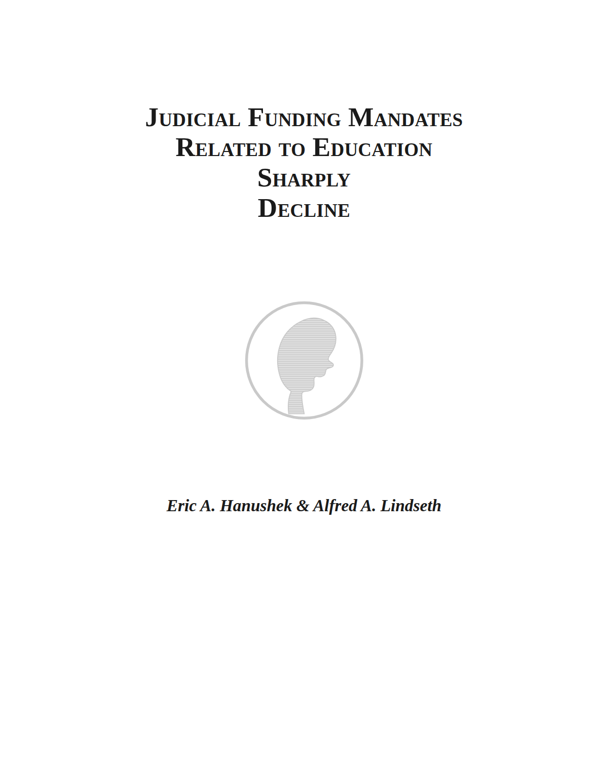Judicial Funding Mandates
Related to Education Sharply
Decline
Eric A. Hanushek & Alfred A. Lindseth